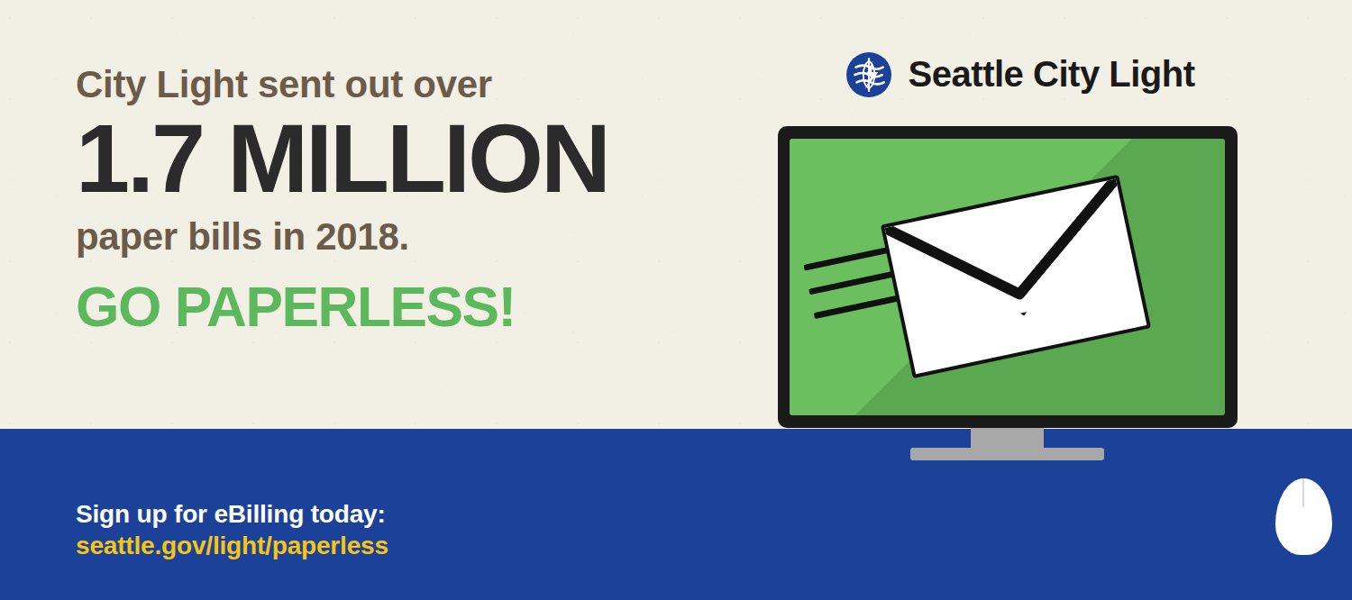Seattle City Light
City Light sent out over
1.7 MILLION
paper bills in 2018.
GO PAPERLESS!
Sign up for eBilling today:
seattle.gov/light/paperless